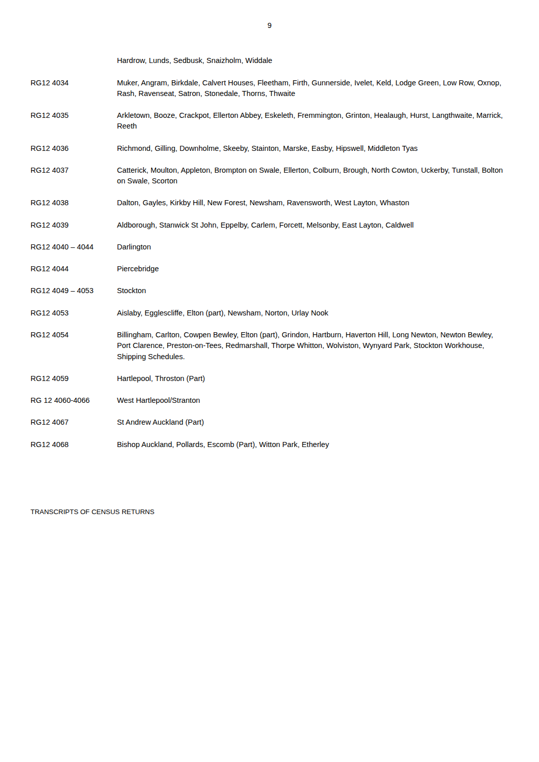9
| | Hardrow, Lunds, Sedbusk, Snaizholm, Widdale |
| RG12 4034 | Muker, Angram, Birkdale, Calvert Houses, Fleetham, Firth, Gunnerside, Ivelet, Keld, Lodge Green, Low Row, Oxnop, Rash, Ravenseat, Satron, Stonedale, Thorns, Thwaite |
| RG12 4035 | Arkletown, Booze, Crackpot, Ellerton Abbey, Eskeleth, Fremmington, Grinton, Healaugh, Hurst, Langthwaite, Marrick, Reeth |
| RG12 4036 | Richmond, Gilling, Downholme, Skeeby, Stainton, Marske, Easby, Hipswell, Middleton Tyas |
| RG12 4037 | Catterick, Moulton, Appleton, Brompton on Swale, Ellerton, Colburn, Brough, North Cowton, Uckerby, Tunstall, Bolton on Swale, Scorton |
| RG12 4038 | Dalton, Gayles, Kirkby Hill, New Forest, Newsham, Ravensworth, West Layton, Whaston |
| RG12 4039 | Aldborough, Stanwick St John, Eppelby, Carlem, Forcett, Melsonby, East Layton, Caldwell |
| RG12 4040 – 4044 | Darlington |
| RG12 4044 | Piercebridge |
| RG12 4049 – 4053 | Stockton |
| RG12 4053 | Aislaby, Egglescliffe, Elton (part), Newsham, Norton, Urlay Nook |
| RG12 4054 | Billingham, Carlton, Cowpen Bewley, Elton (part), Grindon, Hartburn, Haverton Hill, Long Newton, Newton Bewley, Port Clarence, Preston-on-Tees, Redmarshall, Thorpe Whitton, Wolviston, Wynyard Park, Stockton Workhouse, Shipping Schedules. |
| RG12 4059 | Hartlepool, Throston (Part) |
| RG 12 4060-4066 | West Hartlepool/Stranton |
| RG12 4067 | St Andrew Auckland (Part) |
| RG12 4068 | Bishop Auckland, Pollards, Escomb (Part), Witton Park, Etherley |
TRANSCRIPTS OF CENSUS RETURNS